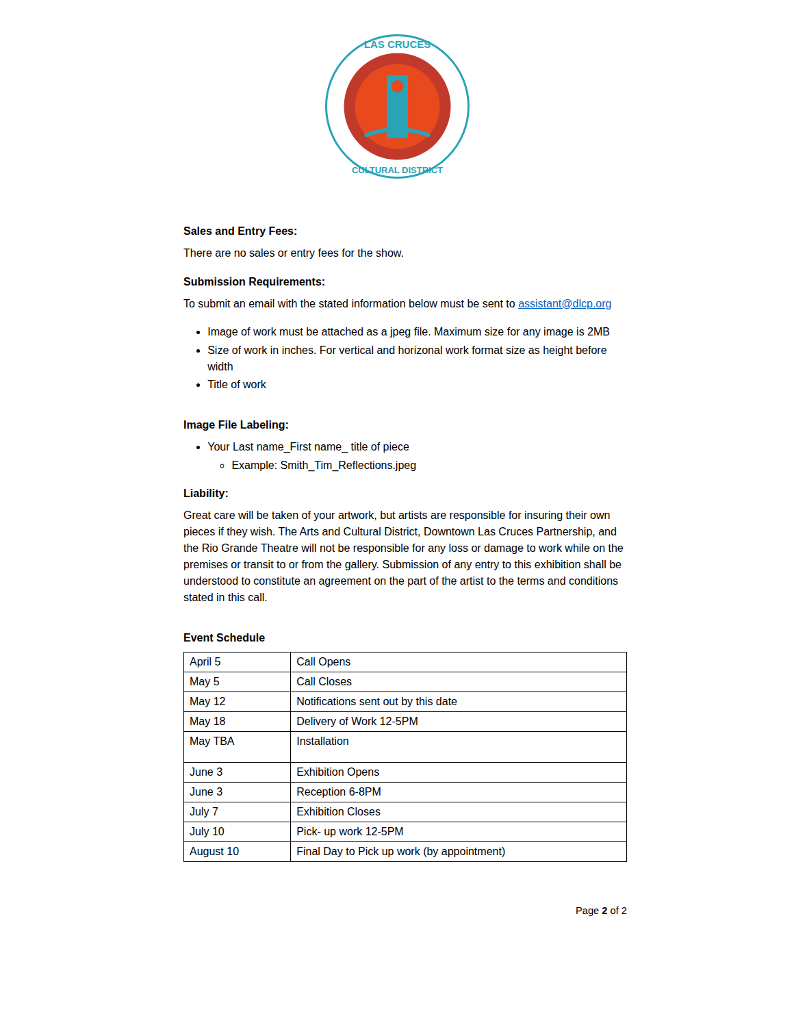Sales and Entry Fees:
There are no sales or entry fees for the show.
Submission Requirements:
To submit an email with the stated information below must be sent to assistant@dlcp.org
Image of work must be attached as a jpeg file. Maximum size for any image is 2MB
Size of work in inches. For vertical and horizonal work format size as height before width
Title of work
Image File Labeling:
Your Last name_First name_ title of piece
Example: Smith_Tim_Reflections.jpeg
Liability:
Great care will be taken of your artwork, but artists are responsible for insuring their own pieces if they wish. The Arts and Cultural District, Downtown Las Cruces Partnership, and the Rio Grande Theatre will not be responsible for any loss or damage to work while on the premises or transit to or from the gallery. Submission of any entry to this exhibition shall be understood to constitute an agreement on the part of the artist to the terms and conditions stated in this call.
Event Schedule
| April 5 | Call Opens |
| May 5 | Call Closes |
| May 12 | Notifications sent out by this date |
| May 18 | Delivery of Work 12-5PM |
| May TBA | Installation |
| June 3 | Exhibition Opens |
| June 3 | Reception 6-8PM |
| July 7 | Exhibition Closes |
| July 10 | Pick- up work 12-5PM |
| August 10 | Final Day to Pick up work (by appointment) |
Page 2 of 2